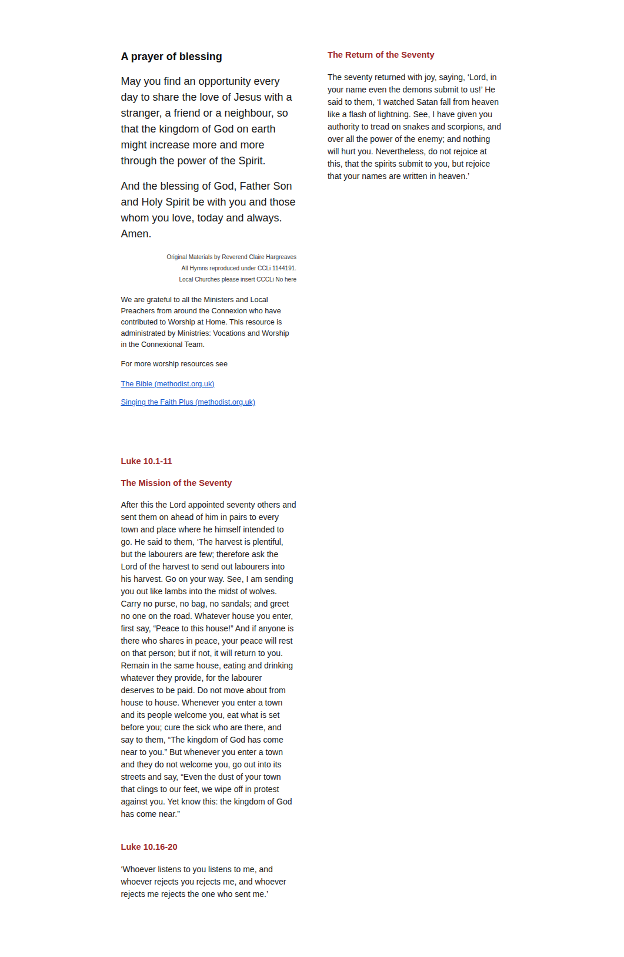A prayer of blessing
May you find an opportunity every day to share the love of Jesus with a stranger, a friend or a neighbour, so that the kingdom of God on earth might increase more and more through the power of the Spirit.
And the blessing of God, Father Son and Holy Spirit be with you and those whom you love, today and always. Amen.
Original Materials by Reverend Claire Hargreaves
All Hymns reproduced under CCLi 1144191.
Local Churches please insert CCCLi No here
We are grateful to all the Ministers and Local Preachers from around the Connexion who have contributed to Worship at Home. This resource is administrated by Ministries: Vocations and Worship in the Connexional Team.
For more worship resources see
The Bible (methodist.org.uk) Singing the Faith Plus (methodist.org.uk)
Luke 10.1-11
The Mission of the Seventy
After this the Lord appointed seventy others and sent them on ahead of him in pairs to every town and place where he himself intended to go. He said to them, ‘The harvest is plentiful, but the labourers are few; therefore ask the Lord of the harvest to send out labourers into his harvest. Go on your way. See, I am sending you out like lambs into the midst of wolves. Carry no purse, no bag, no sandals; and greet no one on the road. Whatever house you enter, first say, “Peace to this house!” And if anyone is there who shares in peace, your peace will rest on that person; but if not, it will return to you. Remain in the same house, eating and drinking whatever they provide, for the labourer deserves to be paid. Do not move about from house to house. Whenever you enter a town and its people welcome you, eat what is set before you; cure the sick who are there, and say to them, “The kingdom of God has come near to you.” But whenever you enter a town and they do not welcome you, go out into its streets and say, “Even the dust of your town that clings to our feet, we wipe off in protest against you. Yet know this: the kingdom of God has come near.”
Luke 10.16-20
‘Whoever listens to you listens to me, and whoever rejects you rejects me, and whoever rejects me rejects the one who sent me.’
The Return of the Seventy
The seventy returned with joy, saying, ‘Lord, in your name even the demons submit to us!’ He said to them, ‘I watched Satan fall from heaven like a flash of lightning. See, I have given you authority to tread on snakes and scorpions, and over all the power of the enemy; and nothing will hurt you. Nevertheless, do not rejoice at this, that the spirits submit to you, but rejoice that your names are written in heaven.’